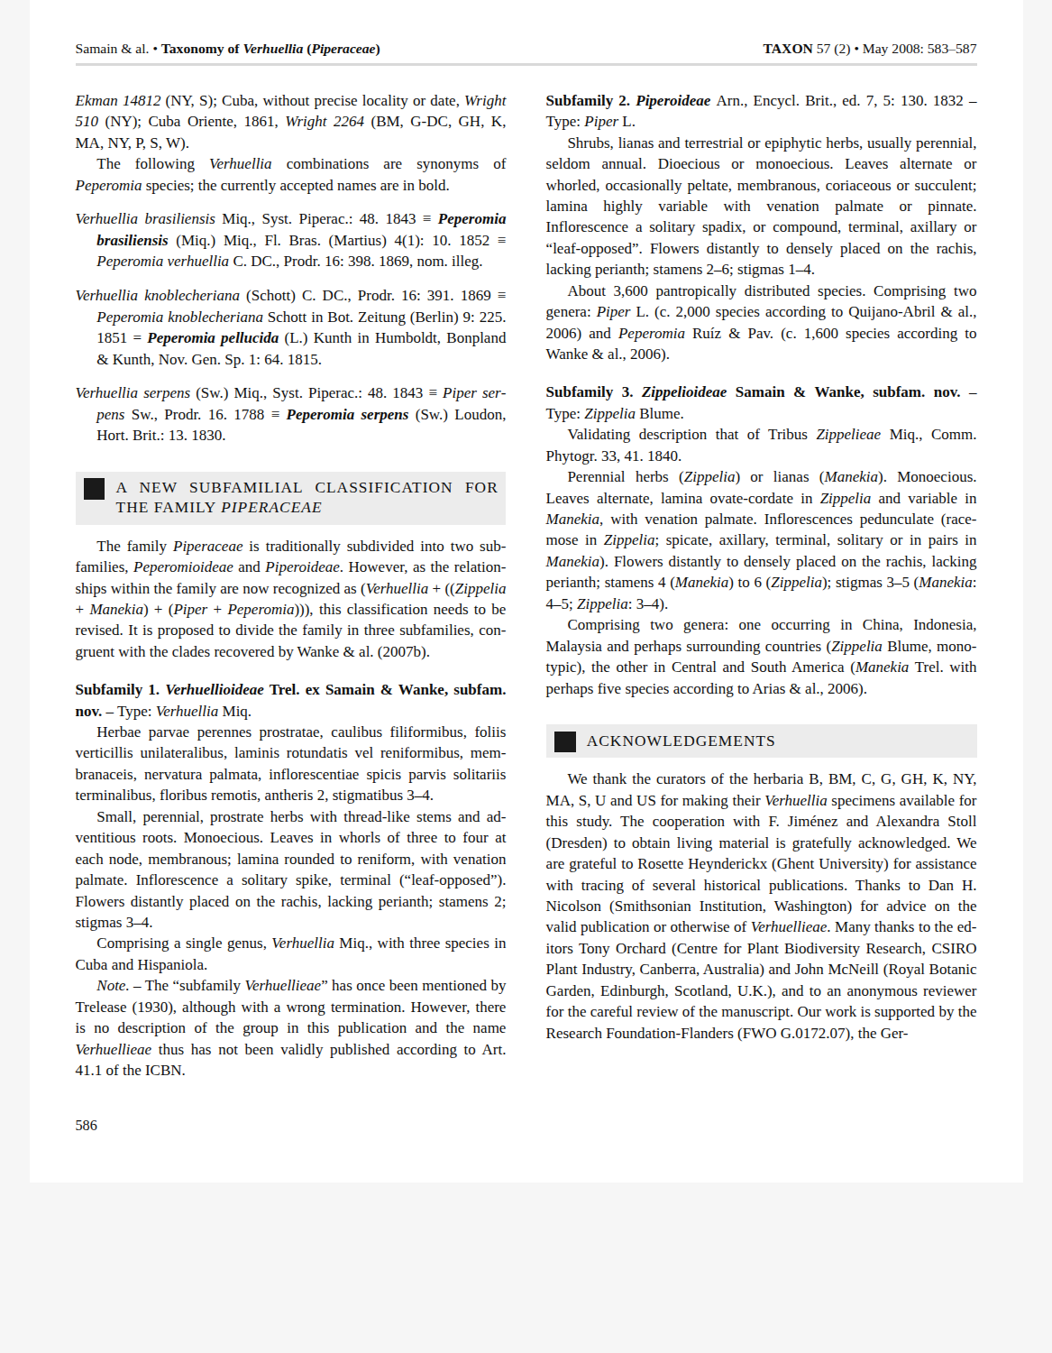Samain & al. • Taxonomy of Verhuellia (Piperaceae)
TAXON 57 (2) • May 2008: 583–587
Ekman 14812 (NY, S); Cuba, without precise locality or date, Wright 510 (NY); Cuba Oriente, 1861, Wright 2264 (BM, G-DC, GH, K, MA, NY, P, S, W).
The following Verhuellia combinations are synonyms of Peperomia species; the currently accepted names are in bold.
Verhuellia brasiliensis Miq., Syst. Piperac.: 48. 1843 ≡ Peperomia brasiliensis (Miq.) Miq., Fl. Bras. (Martius) 4(1): 10. 1852 ≡ Peperomia verhuellia C. DC., Prodr. 16: 398. 1869, nom. illeg.
Verhuellia knoblecheriana (Schott) C. DC., Prodr. 16: 391. 1869 ≡ Peperomia knoblecheriana Schott in Bot. Zeitung (Berlin) 9: 225. 1851 = Peperomia pellucida (L.) Kunth in Humboldt, Bonpland & Kunth, Nov. Gen. Sp. 1: 64. 1815.
Verhuellia serpens (Sw.) Miq., Syst. Piperac.: 48. 1843 ≡ Piper serpens Sw., Prodr. 16. 1788 ≡ Peperomia serpens (Sw.) Loudon, Hort. Brit.: 13. 1830.
A new subfamilial classification for the family Piperaceae
The family Piperaceae is traditionally subdivided into two subfamilies, Peperomioideae and Piperoideae. However, as the relationships within the family are now recognized as (Verhuellia + ((Zippelia + Manekia) + (Piper + Peperomia))), this classification needs to be revised. It is proposed to divide the family in three subfamilies, congruent with the clades recovered by Wanke & al. (2007b).
Subfamily 1. Verhuellioideae Trel. ex Samain & Wanke, subfam. nov. – Type: Verhuellia Miq.
Herbae parvae perennes prostratae, caulibus filiformibus, foliis verticillis unilateralibus, laminis rotundatis vel reniformibus, membranaceis, nervatura palmata, inflorescentiae spicis parvis solitariis terminalibus, floribus remotis, antheris 2, stigmatibus 3–4.
Small, perennial, prostrate herbs with thread-like stems and adventitious roots. Monoecious. Leaves in whorls of three to four at each node, membranous; lamina rounded to reniform, with venation palmate. Inflorescence a solitary spike, terminal (“leaf-opposed”). Flowers distantly placed on the rachis, lacking perianth; stamens 2; stigmas 3–4.
Comprising a single genus, Verhuellia Miq., with three species in Cuba and Hispaniola.
Note. – The “subfamily Verhuellieae” has once been mentioned by Trelease (1930), although with a wrong termination. However, there is no description of the group in this publication and the name Verhuellieae thus has not been validly published according to Art. 41.1 of the ICBN.
Subfamily 2. Piperoideae Arn., Encycl. Brit., ed. 7, 5: 130. 1832 – Type: Piper L.
Shrubs, lianas and terrestrial or epiphytic herbs, usually perennial, seldom annual. Dioecious or monoecious. Leaves alternate or whorled, occasionally peltate, membranous, coriaceous or succulent; lamina highly variable with venation palmate or pinnate. Inflorescence a solitary spadix, or compound, terminal, axillary or “leaf-opposed”. Flowers distantly to densely placed on the rachis, lacking perianth; stamens 2–6; stigmas 1–4.
About 3,600 pantropically distributed species. Comprising two genera: Piper L. (c. 2,000 species according to Quijano-Abril & al., 2006) and Peperomia Ruíz & Pav. (c. 1,600 species according to Wanke & al., 2006).
Subfamily 3. Zippelioideae Samain & Wanke, subfam. nov. – Type: Zippelia Blume.
Validating description that of Tribus Zippelieae Miq., Comm. Phytogr. 33, 41. 1840.
Perennial herbs (Zippelia) or lianas (Manekia). Monoecious. Leaves alternate, lamina ovate-cordate in Zippelia and variable in Manekia, with venation palmate. Inflorescences pedunculate (racemose in Zippelia; spicate, axillary, terminal, solitary or in pairs in Manekia). Flowers distantly to densely placed on the rachis, lacking perianth; stamens 4 (Manekia) to 6 (Zippelia); stigmas 3–5 (Manekia: 4–5; Zippelia: 3–4).
Comprising two genera: one occurring in China, Indonesia, Malaysia and perhaps surrounding countries (Zippelia Blume, monotypic), the other in Central and South America (Manekia Trel. with perhaps five species according to Arias & al., 2006).
Acknowledgements
We thank the curators of the herbaria B, BM, C, G, GH, K, NY, MA, S, U and US for making their Verhuellia specimens available for this study. The cooperation with F. Jiménez and Alexandra Stoll (Dresden) to obtain living material is gratefully acknowledged. We are grateful to Rosette Heynderickx (Ghent University) for assistance with tracing of several historical publications. Thanks to Dan H. Nicolson (Smithsonian Institution, Washington) for advice on the valid publication or otherwise of Verhuellieae. Many thanks to the editors Tony Orchard (Centre for Plant Biodiversity Research, CSIRO Plant Industry, Canberra, Australia) and John McNeill (Royal Botanic Garden, Edinburgh, Scotland, U.K.), and to an anonymous reviewer for the careful review of the manuscript. Our work is supported by the Research Foundation-Flanders (FWO G.0172.07), the Ger-
586